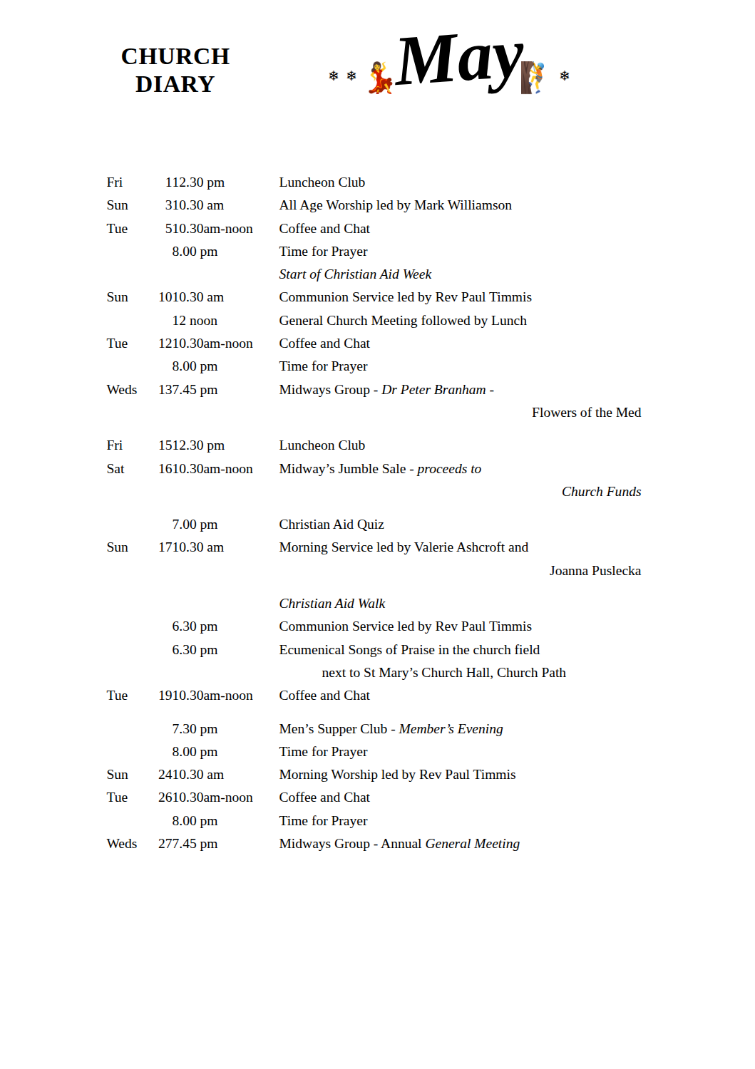CHURCH
DIARY
❄ ❄ 💃 May 🧗 ❄
| Fri | 1 | 12.30 pm | Luncheon Club |
| Sun | 3 | 10.30 am | All Age Worship led by Mark Williamson |
| Tue | 5 | 10.30am-noon | Coffee and Chat |
| | | 8.00 pm | Time for Prayer |
| | | | Start of Christian Aid Week |
| Sun | 10 | 10.30 am | Communion Service led by Rev Paul Timmis |
| | | 12 noon | General Church Meeting followed by Lunch |
| Tue | 12 | 10.30am-noon | Coffee and Chat |
| | | 8.00 pm | Time for Prayer |
| Weds | 13 | 7.45 pm | Midways Group - Dr Peter Branham - |
| | | | Flowers of the Med |
| Fri | 15 | 12.30 pm | Luncheon Club |
| Sat | 16 | 10.30am-noon | Midway’s Jumble Sale - proceeds to |
| | | | Church Funds |
| | | 7.00 pm | Christian Aid Quiz |
| Sun | 17 | 10.30 am | Morning Service led by Valerie Ashcroft and |
| | | | Joanna Puslecka |
| | | | Christian Aid Walk |
| | | 6.30 pm | Communion Service led by Rev Paul Timmis |
| | | 6.30 pm | Ecumenical Songs of Praise in the church field |
| | | | next to St Mary’s Church Hall, Church Path |
| Tue | 19 | 10.30am-noon | Coffee and Chat |
| | | 7.30 pm | Men’s Supper Club - Member’s Evening |
| | | 8.00 pm | Time for Prayer |
| Sun | 24 | 10.30 am | Morning Worship led by Rev Paul Timmis |
| Tue | 26 | 10.30am-noon | Coffee and Chat |
| | | 8.00 pm | Time for Prayer |
| Weds | 27 | 7.45 pm | Midways Group - Annual General Meeting |